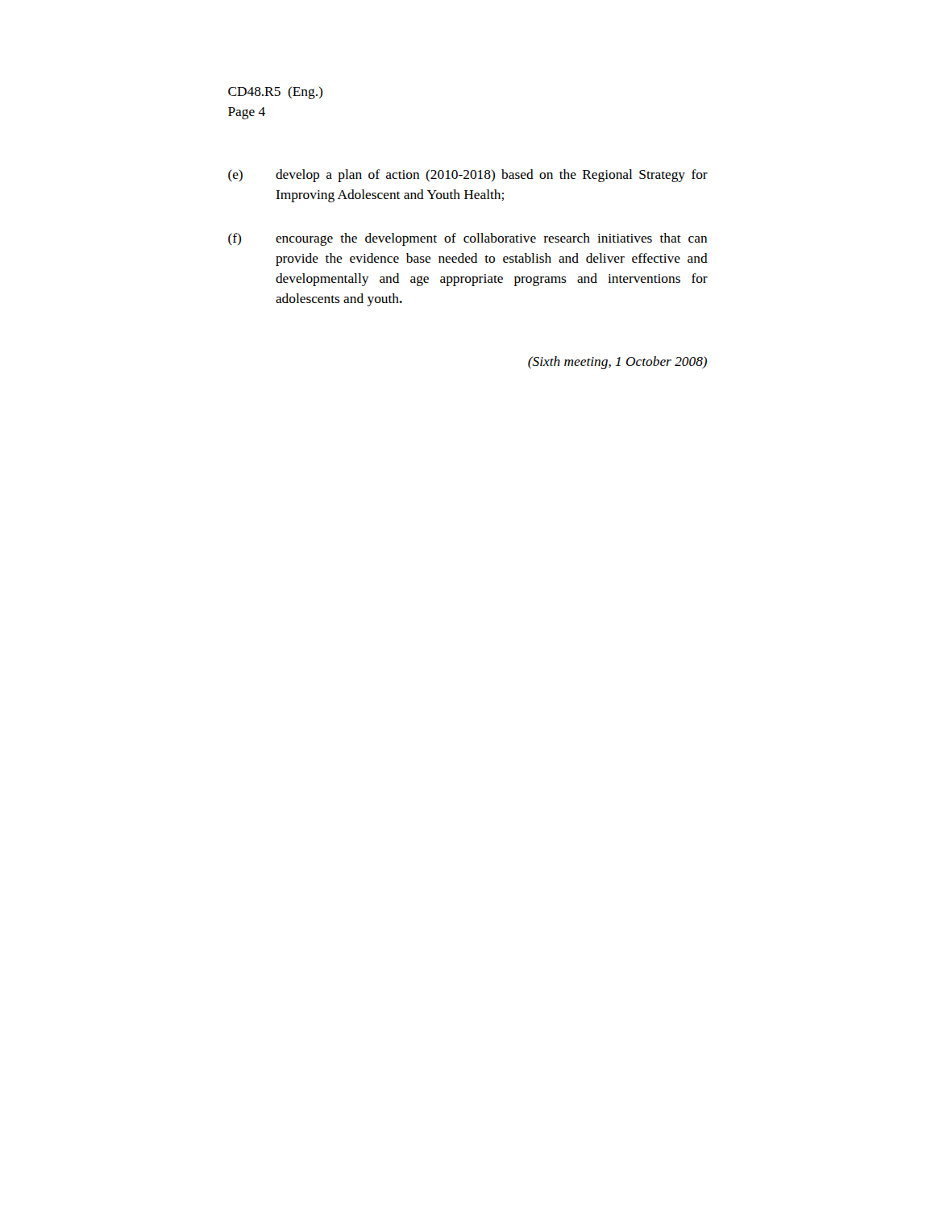CD48.R5 (Eng.)
Page 4
(e) develop a plan of action (2010-2018) based on the Regional Strategy for Improving Adolescent and Youth Health;
(f) encourage the development of collaborative research initiatives that can provide the evidence base needed to establish and deliver effective and developmentally and age appropriate programs and interventions for adolescents and youth.
(Sixth meeting, 1 October 2008)